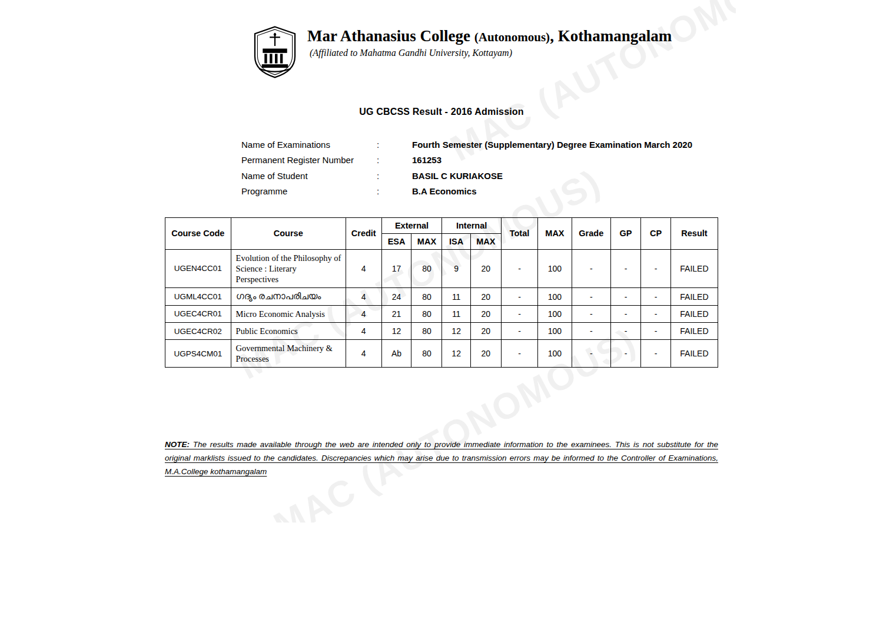MAC (AUTONOMOUS) MAC (AUTONOMOUS) MAC (AUTONOMOUS)
Mar Athanasius College (Autonomous), Kothamangalam
(Affiliated to Mahatma Gandhi University, Kottayam)
UG CBCSS Result - 2016 Admission
| Name of Examinations | : | Fourth Semester (Supplementary) Degree Examination March 2020 |
| Permanent Register Number | : | 161253 |
| Name of Student | : | BASIL C KURIAKOSE |
| Programme | : | B.A Economics |
| Course Code | Course | Credit | External | Internal | Total | MAX | Grade | GP | CP | Result |
| --- | --- | --- | --- | --- | --- | --- | --- | --- | --- | --- |
| ESA | MAX | ISA | MAX |
| UGEN4CC01 | Evolution of the Philosophy of Science : Literary Perspectives | 4 | 17 | 80 | 9 | 20 | - | 100 | - | - | - | FAILED |
| UGML4CC01 | ഗദ്യം രചനാപരിചയം | 4 | 24 | 80 | 11 | 20 | - | 100 | - | - | - | FAILED |
| UGEC4CR01 | Micro Economic Analysis | 4 | 21 | 80 | 11 | 20 | - | 100 | - | - | - | FAILED |
| UGEC4CR02 | Public Economics | 4 | 12 | 80 | 12 | 20 | - | 100 | - | - | - | FAILED |
| UGPS4CM01 | Governmental Machinery & Processes | 4 | Ab | 80 | 12 | 20 | - | 100 | - | - | - | FAILED |
NOTE: The results made available through the web are intended only to provide immediate information to the examinees. This is not substitute for the original marklists issued to the candidates. Discrepancies which may arise due to transmission errors may be informed to the Controller of Examinations, M.A.College kothamangalam